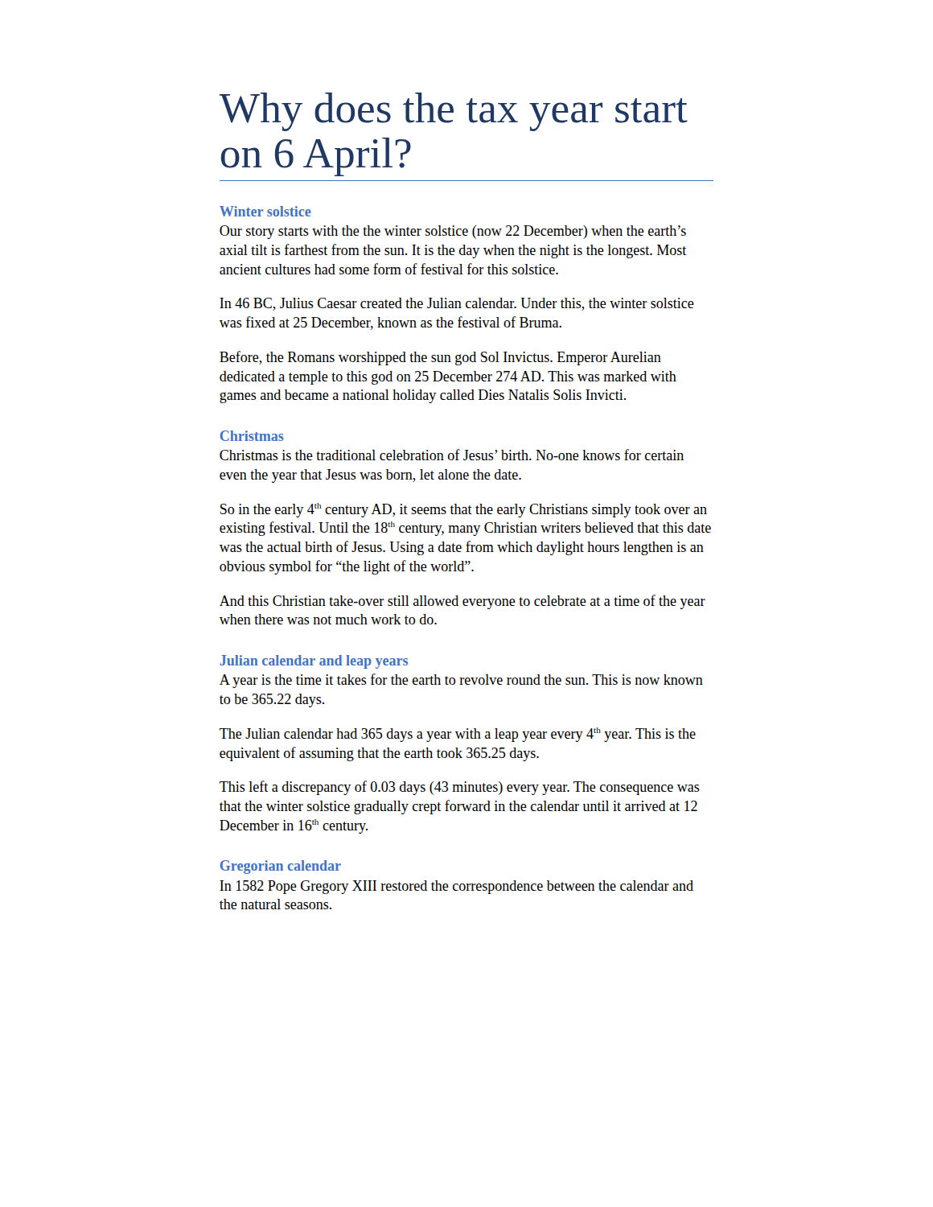Why does the tax year start on 6 April?
Winter solstice
Our story starts with the the winter solstice (now 22 December) when the earth’s axial tilt is farthest from the sun. It is the day when the night is the longest. Most ancient cultures had some form of festival for this solstice.
In 46 BC, Julius Caesar created the Julian calendar. Under this, the winter solstice was fixed at 25 December, known as the festival of Bruma.
Before, the Romans worshipped the sun god Sol Invictus. Emperor Aurelian dedicated a temple to this god on 25 December 274 AD. This was marked with games and became a national holiday called Dies Natalis Solis Invicti.
Christmas
Christmas is the traditional celebration of Jesus’ birth. No-one knows for certain even the year that Jesus was born, let alone the date.
So in the early 4th century AD, it seems that the early Christians simply took over an existing festival. Until the 18th century, many Christian writers believed that this date was the actual birth of Jesus. Using a date from which daylight hours lengthen is an obvious symbol for “the light of the world”.
And this Christian take-over still allowed everyone to celebrate at a time of the year when there was not much work to do.
Julian calendar and leap years
A year is the time it takes for the earth to revolve round the sun. This is now known to be 365.22 days.
The Julian calendar had 365 days a year with a leap year every 4th year. This is the equivalent of assuming that the earth took 365.25 days.
This left a discrepancy of 0.03 days (43 minutes) every year. The consequence was that the winter solstice gradually crept forward in the calendar until it arrived at 12 December in 16th century.
Gregorian calendar
In 1582 Pope Gregory XIII restored the correspondence between the calendar and the natural seasons.